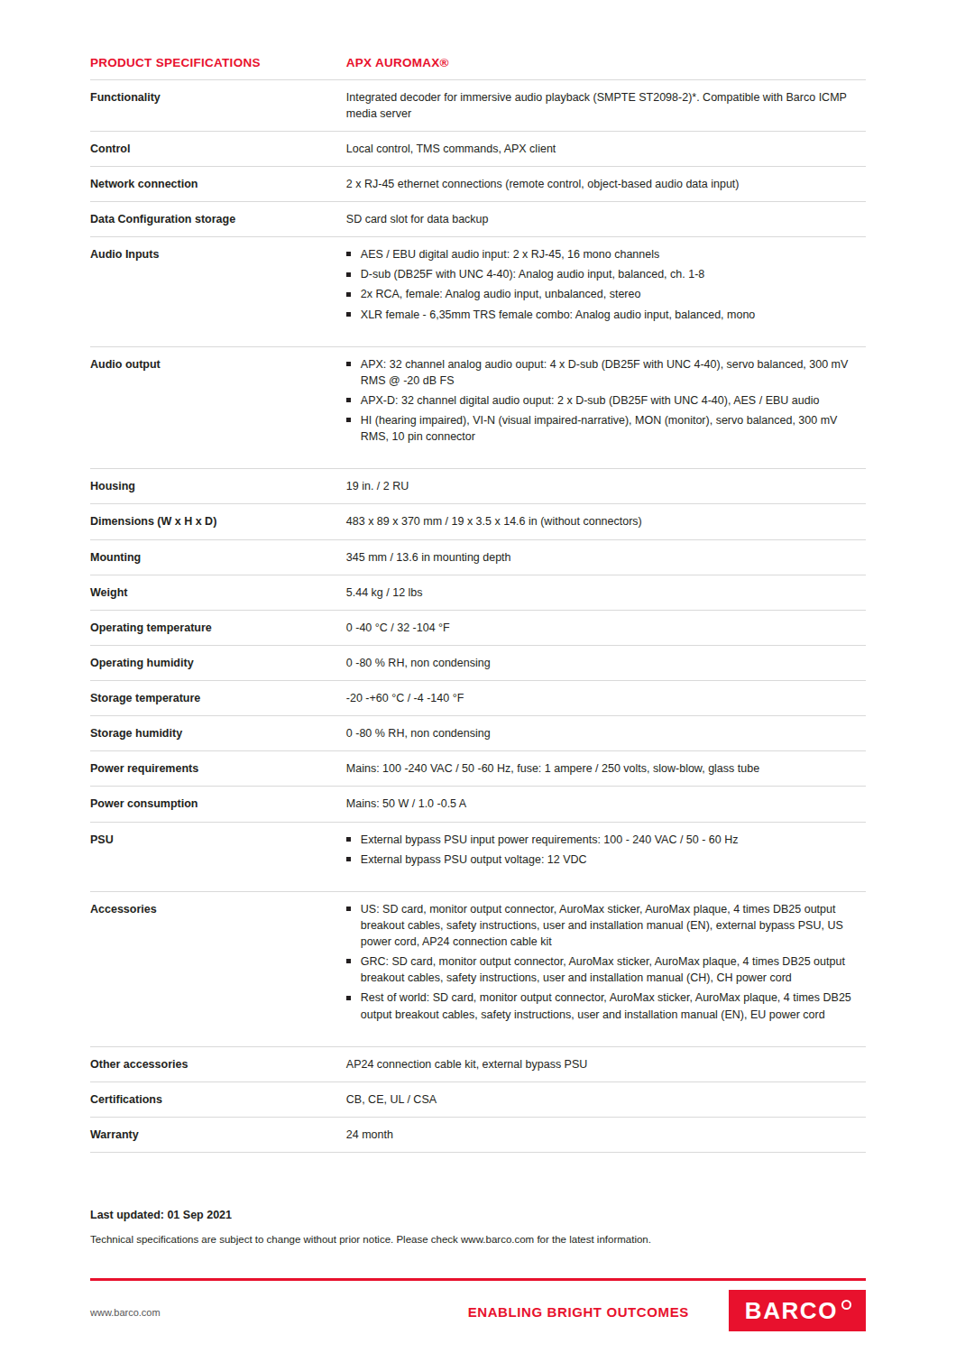| PRODUCT SPECIFICATIONS | APX AUROMAX® |
| --- | --- |
| Functionality | Integrated decoder for immersive audio playback (SMPTE ST2098-2)*. Compatible with Barco ICMP media server |
| Control | Local control, TMS commands, APX client |
| Network connection | 2 x RJ-45 ethernet connections (remote control, object-based audio data input) |
| Data Configuration storage | SD card slot for data backup |
| Audio Inputs | AES / EBU digital audio input: 2 x RJ-45, 16 mono channels D-sub (DB25F with UNC 4-40): Analog audio input, balanced, ch. 1-8 2x RCA, female: Analog audio input, unbalanced, stereo XLR female - 6,35mm TRS female combo: Analog audio input, balanced, mono |
| Audio output | APX: 32 channel analog audio ouput: 4 x D-sub (DB25F with UNC 4-40), servo balanced, 300 mV RMS @ -20 dB FS APX-D: 32 channel digital audio ouput: 2 x D-sub (DB25F with UNC 4-40), AES / EBU audio HI (hearing impaired), VI-N (visual impaired-narrative), MON (monitor), servo balanced, 300 mV RMS, 10 pin connector |
| Housing | 19 in. / 2 RU |
| Dimensions (W x H x D) | 483 x 89 x 370 mm / 19 x 3.5 x 14.6 in (without connectors) |
| Mounting | 345 mm / 13.6 in mounting depth |
| Weight | 5.44 kg / 12 lbs |
| Operating temperature | 0 -40 °C / 32 -104 °F |
| Operating humidity | 0 -80 % RH, non condensing |
| Storage temperature | -20 -+60 °C / -4 -140 °F |
| Storage humidity | 0 -80 % RH, non condensing |
| Power requirements | Mains: 100 -240 VAC / 50 -60 Hz, fuse: 1 ampere / 250 volts, slow-blow, glass tube |
| Power consumption | Mains: 50 W / 1.0 -0.5 A |
| PSU | External bypass PSU input power requirements: 100 - 240 VAC / 50 - 60 Hz External bypass PSU output voltage: 12 VDC |
| Accessories | US: SD card, monitor output connector, AuroMax sticker, AuroMax plaque, 4 times DB25 output breakout cables, safety instructions, user and installation manual (EN), external bypass PSU, US power cord, AP24 connection cable kit GRC: SD card, monitor output connector, AuroMax sticker, AuroMax plaque, 4 times DB25 output breakout cables, safety instructions, user and installation manual (CH), CH power cord Rest of world: SD card, monitor output connector, AuroMax sticker, AuroMax plaque, 4 times DB25 output breakout cables, safety instructions, user and installation manual (EN), EU power cord |
| Other accessories | AP24 connection cable kit, external bypass PSU |
| Certifications | CB, CE, UL / CSA |
| Warranty | 24 month |
Last updated: 01 Sep 2021
Technical specifications are subject to change without prior notice. Please check www.barco.com for the latest information.
www.barco.com
ENABLING BRIGHT OUTCOMES
BARCO